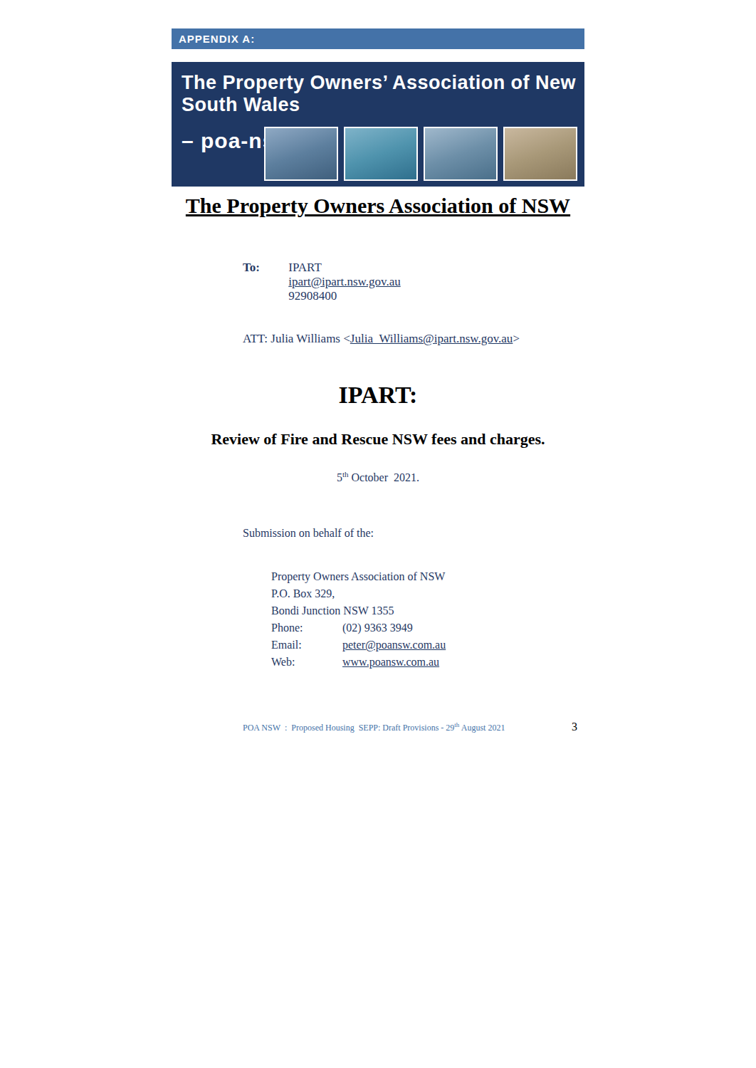APPENDIX A:
The Property Owners’ Association of New South Wales
– poa-nsw –
The Property Owners Association of NSW
To: IPART
ipart@ipart.nsw.gov.au
92908400
ATT: Julia Williams <Julia_Williams@ipart.nsw.gov.au>
IPART:
Review of Fire and Rescue NSW fees and charges.
5th October 2021.
Submission on behalf of the:
Property Owners Association of NSW
P.O. Box 329,
Bondi Junction NSW 1355
| Phone: | (02) 9363 3949 |
| Email: | peter@poansw.com.au |
| Web: | www.poansw.com.au |
POA NSW : Proposed Housing SEPP: Draft Provisions - 29th August 2021
3